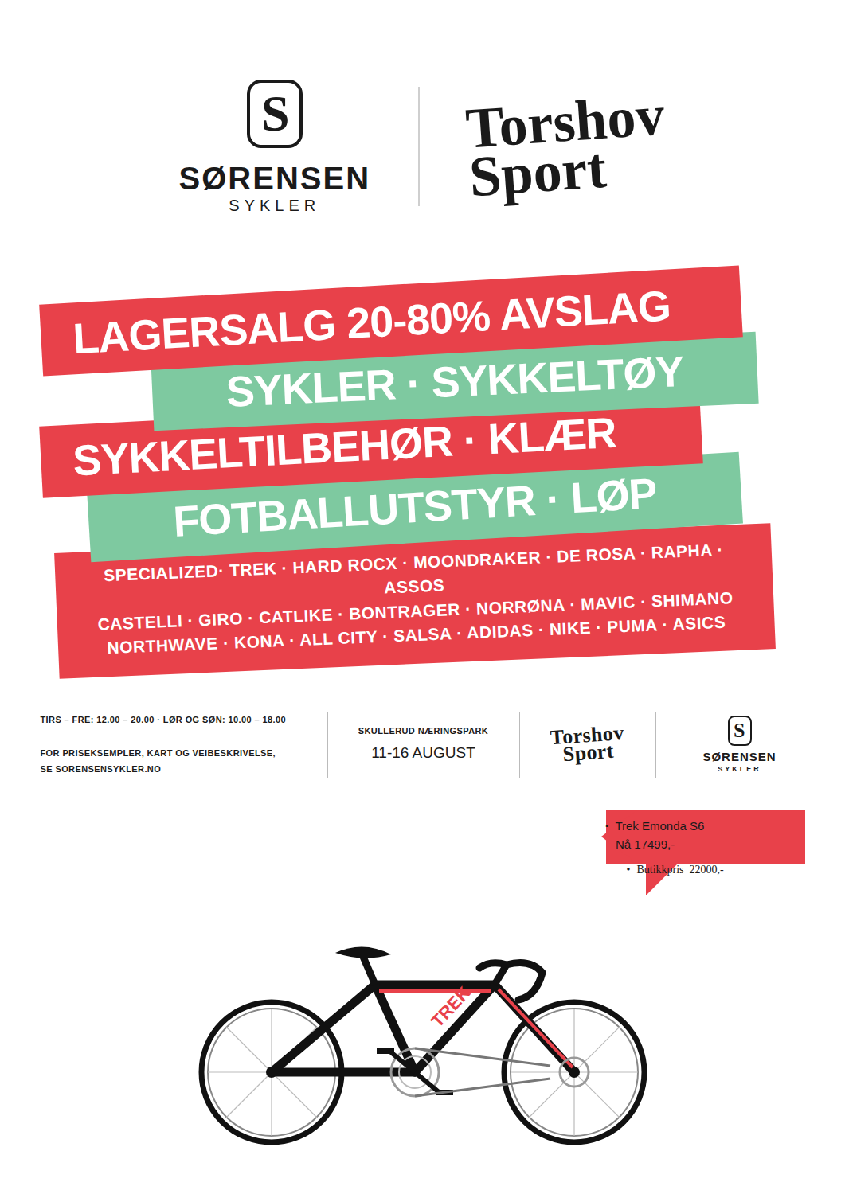S
SØRENSEN
SYKLER
Torshov
Sport
LAGERSALG 20-80% AVSLAG
SYKLER · SYKKELTØY
SYKKELTILBEHØR · KLÆR
FOTBALLUTSTYR · LØP
SPECIALIZED· TREK · HARD ROCX · MOONDRAKER · DE ROSA · RAPHA · ASSOS
CASTELLI · GIRO · CATLIKE · BONTRAGER · NORRØNA · MAVIC · SHIMANO
NORTHWAVE · KONA · ALL CITY · SALSA · ADIDAS · NIKE · PUMA · ASICS
TIRS – FRE: 12.00 – 20.00 · LØR OG SØN: 10.00 – 18.00
FOR PRISEKSEMPLER, KART OG VEIBESKRIVELSE,
SE SORENSENSYKLER.NO
SKULLERUD NÆRINGSPARK
11-16 AUGUST
Torshov
Sport
S
SØRENSEN
SYKLER
Trek Emonda S6
Nå 17499,-
Butikkpris 22000,-
TREK TREK